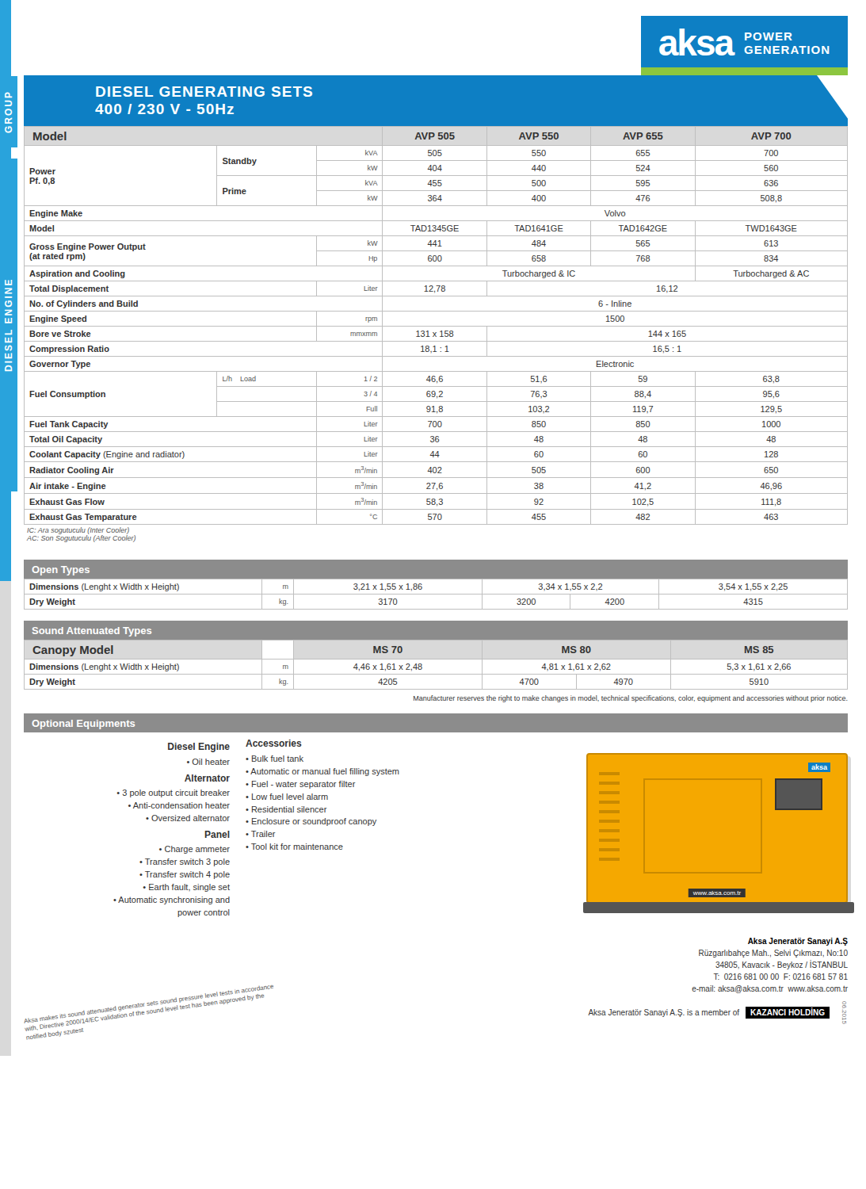aksa POWER
GENERATION
DIESEL GENERATING SETS
400 / 230 V - 50Hz
GROUP
DIESEL ENGINE
| Model | AVP 505 | AVP 550 | AVP 655 | AVP 700 |
| Power Pf. 0,8 | Standby | kVA | 505 | 550 | 655 | 700 |
| kW | 404 | 440 | 524 | 560 |
| Prime | kVA | 455 | 500 | 595 | 636 |
| kW | 364 | 400 | 476 | 508,8 |
| Engine Make | Volvo |
| Model | TAD1345GE | TAD1641GE | TAD1642GE | TWD1643GE |
| Gross Engine Power Output (at rated rpm) | kW | 441 | 484 | 565 | 613 |
| Hp | 600 | 658 | 768 | 834 |
| Aspiration and Cooling | Turbocharged & IC | Turbocharged & AC |
| Total Displacement | Liter | 12,78 | 16,12 |
| No. of Cylinders and Build | 6 - Inline |
| Engine Speed | rpm | 1500 |
| Bore ve Stroke | mmxmm | 131 x 158 | 144 x 165 |
| Compression Ratio | 18,1 : 1 | 16,5 : 1 |
| Governor Type | Electronic |
| Fuel Consumption | L/h Load | 1 / 2 | 46,6 | 51,6 | 59 | 63,8 |
| | 3 / 4 | 69,2 | 76,3 | 88,4 | 95,6 |
| | Full | 91,8 | 103,2 | 119,7 | 129,5 |
| Fuel Tank Capacity | Liter | 700 | 850 | 850 | 1000 |
| Total Oil Capacity | Liter | 36 | 48 | 48 | 48 |
| Coolant Capacity (Engine and radiator) | Liter | 44 | 60 | 60 | 128 |
| Radiator Cooling Air | m 3 /min | 402 | 505 | 600 | 650 |
| Air intake - Engine | m 3 /min | 27,6 | 38 | 41,2 | 46,96 |
| Exhaust Gas Flow | m 3 /min | 58,3 | 92 | 102,5 | 111,8 |
| Exhaust Gas Temparature | °C | 570 | 455 | 482 | 463 |
IC: Ara sogutuculu (Inter Cooler)
AC: Son Sogutuculu (After Cooler)
Open Types
| Dimensions (Lenght x Width x Height) | m | 3,21 x 1,55 x 1,86 | 3,34 x 1,55 x 2,2 | 3,54 x 1,55 x 2,25 |
| Dry Weight | kg. | 3170 | 3200 | 4200 | 4315 |
Sound Attenuated Types
| Canopy Model | | MS 70 | MS 80 | MS 85 |
| Dimensions (Lenght x Width x Height) | m | 4,46 x 1,61 x 2,48 | 4,81 x 1,61 x 2,62 | 5,3 x 1,61 x 2,66 |
| Dry Weight | kg. | 4205 | 4700 | 4970 | 5910 |
Manufacturer reserves the right to make changes in model, technical specifications, color, equipment and accessories without prior notice.
Optional Equipments
Diesel Engine
• Oil heater
Alternator
• 3 pole output circuit breaker
• Anti-condensation heater
• Oversized alternator
Panel
• Charge ammeter
• Transfer switch 3 pole
• Transfer switch 4 pole
• Earth fault, single set
• Automatic synchronising and
power control
Accessories
Bulk fuel tank
Automatic or manual fuel filling system
Fuel - water separator filter
Low fuel level alarm
Residential silencer
Enclosure or soundproof canopy
Trailer
Tool kit for maintenance
aksa
www.aksa.com.tr
Aksa makes its sound attenuated generator sets sound pressure level tests in accordance with, Directive 2000/14/EC validation of the sound level test has been approved by the notified body szutest
Aksa Jeneratör Sanayi A.Ş
Rüzgarlıbahçe Mah., Selvi Çıkmazı, No:10
34805, Kavacık - Beykoz / İSTANBUL
T: 0216 681 00 00 F: 0216 681 57 81
e-mail: aksa@aksa.com.tr www.aksa.com.tr
Aksa Jeneratör Sanayi A.Ş. is a member of KAZANCI HOLDİNG 06.2015